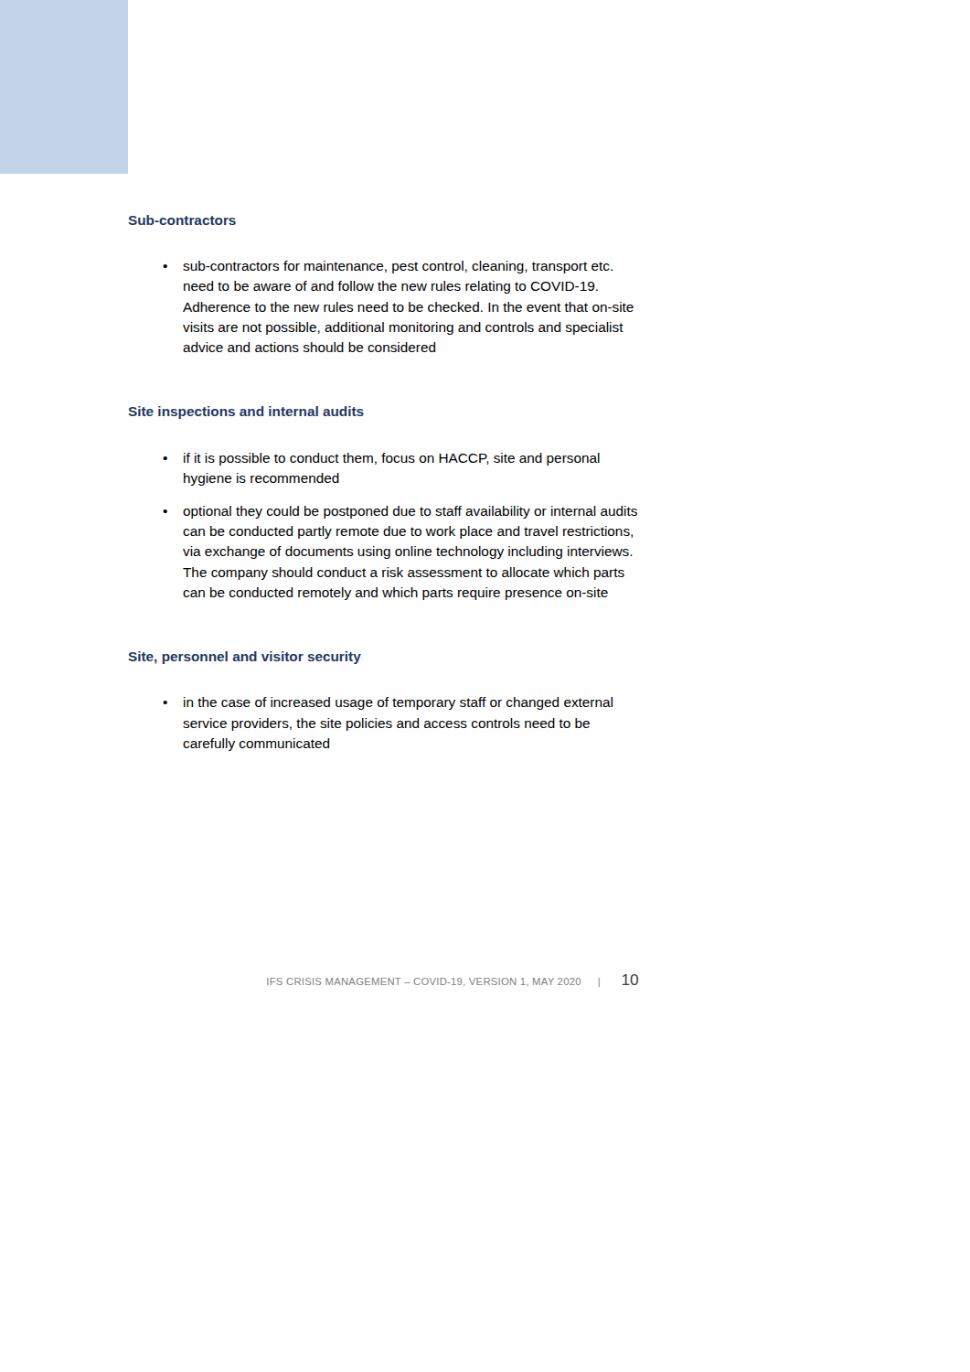Sub-contractors
sub-contractors for maintenance, pest control, cleaning, transport etc. need to be aware of and follow the new rules relating to COVID-19. Adherence to the new rules need to be checked. In the event that on-site visits are not possible, additional monitoring and controls and specialist advice and actions should be considered
Site inspections and internal audits
if it is possible to conduct them, focus on HACCP, site and personal hygiene is recommended
optional they could be postponed due to staff availability or internal audits can be conducted partly remote due to work place and travel restrictions, via exchange of documents using online technology including interviews. The company should conduct a risk assessment to allocate which parts can be conducted remotely and which parts require presence on-site
Site, personnel and visitor security
in the case of increased usage of temporary staff or changed external service providers, the site policies and access controls need to be carefully communicated
IFS CRISIS MANAGEMENT – COVID-19, VERSION 1, MAY 2020 | 10